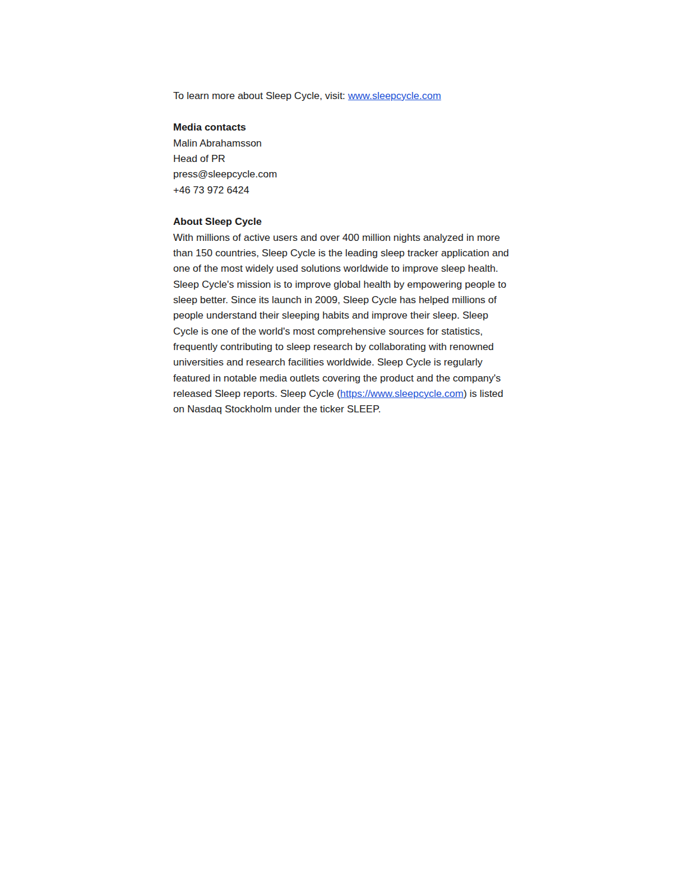To learn more about Sleep Cycle, visit: www.sleepcycle.com
Media contacts
Malin Abrahamsson
Head of PR
press@sleepcycle.com
+46 73 972 6424
About Sleep Cycle
With millions of active users and over 400 million nights analyzed in more than 150 countries, Sleep Cycle is the leading sleep tracker application and one of the most widely used solutions worldwide to improve sleep health. Sleep Cycle's mission is to improve global health by empowering people to sleep better. Since its launch in 2009, Sleep Cycle has helped millions of people understand their sleeping habits and improve their sleep. Sleep Cycle is one of the world's most comprehensive sources for statistics, frequently contributing to sleep research by collaborating with renowned universities and research facilities worldwide. Sleep Cycle is regularly featured in notable media outlets covering the product and the company's released Sleep reports. Sleep Cycle (https://www.sleepcycle.com) is listed on Nasdaq Stockholm under the ticker SLEEP.